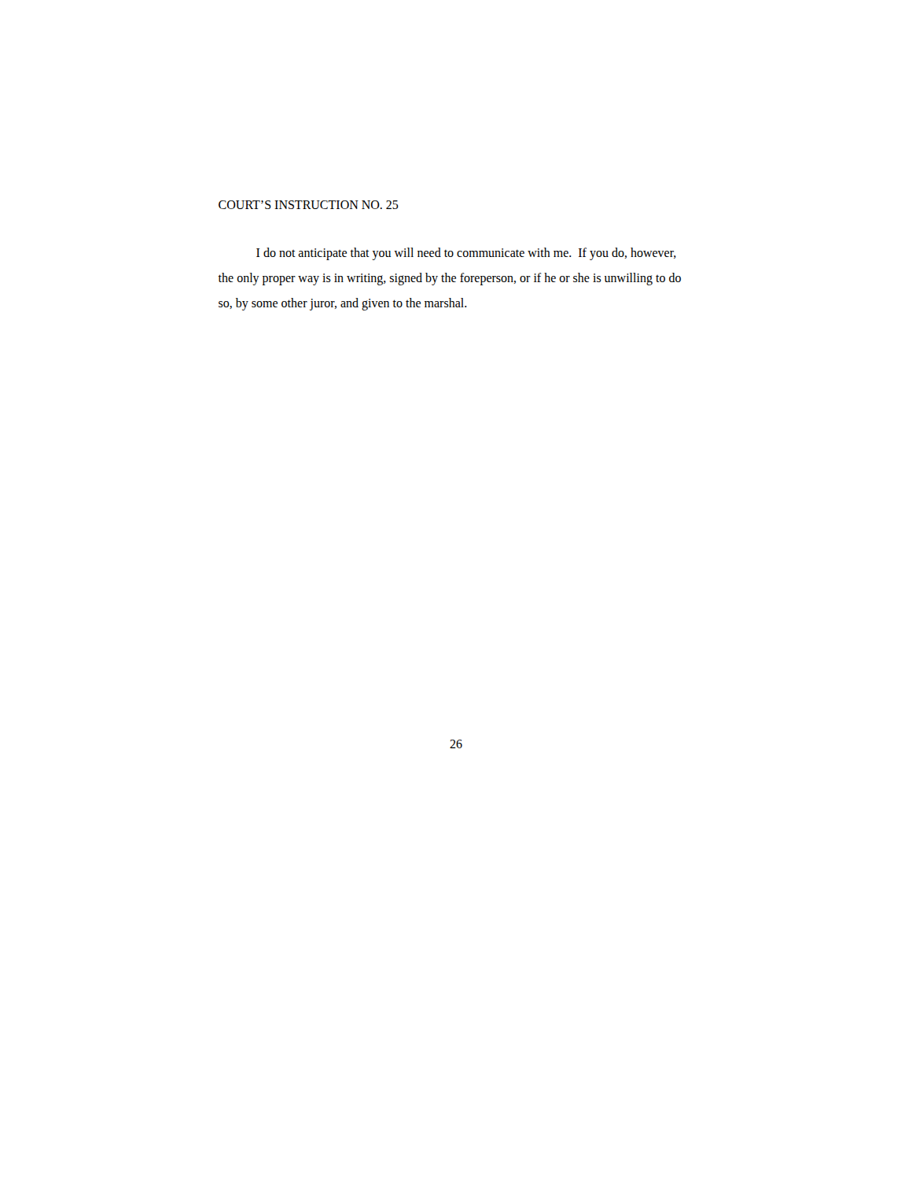COURT’S INSTRUCTION NO. 25
I do not anticipate that you will need to communicate with me. If you do, however, the only proper way is in writing, signed by the foreperson, or if he or she is unwilling to do so, by some other juror, and given to the marshal.
26